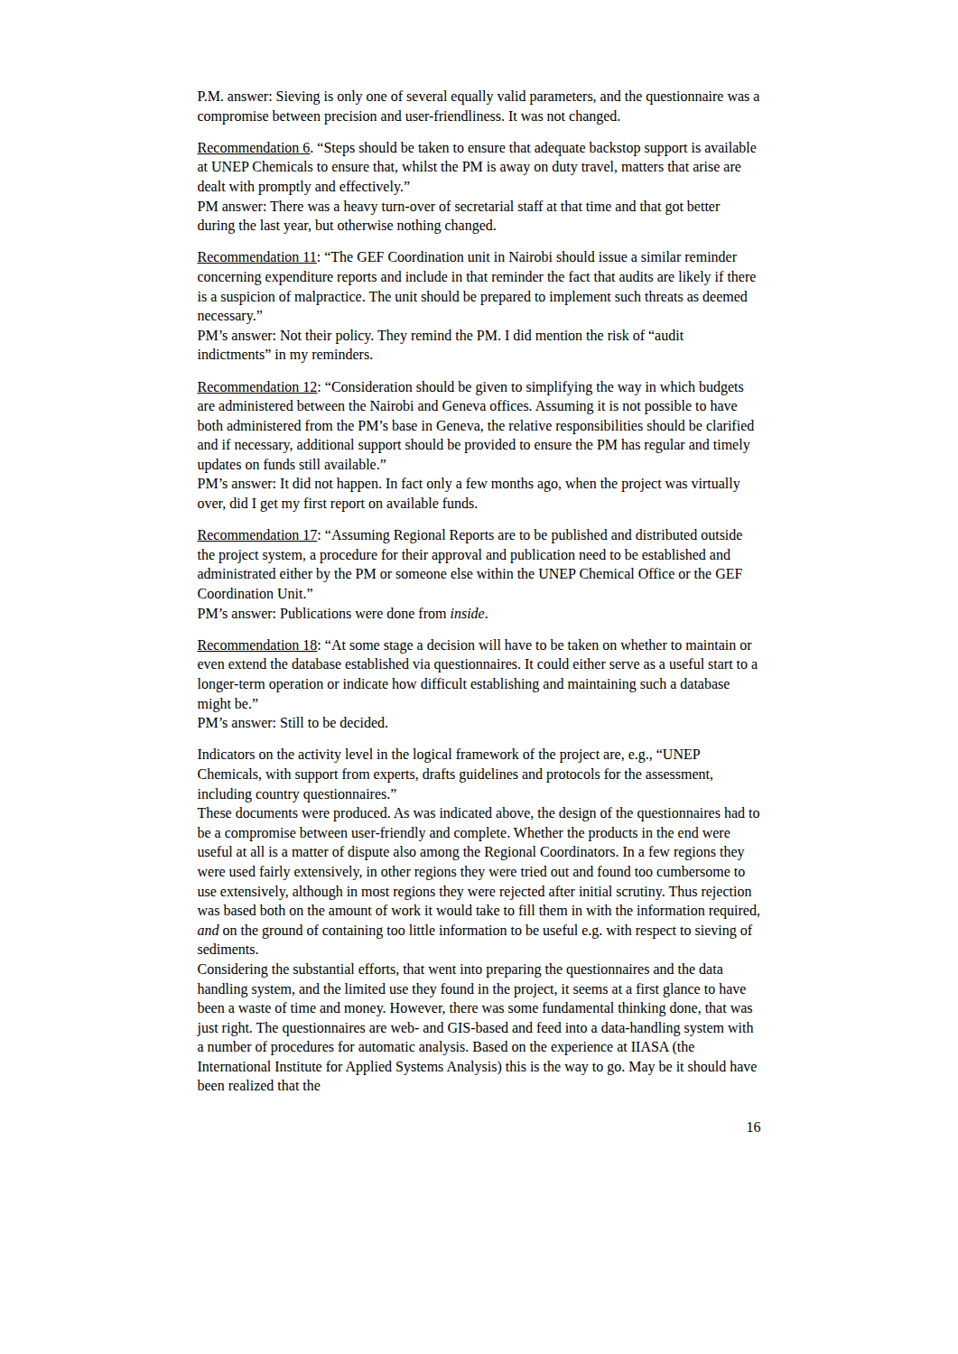P.M. answer: Sieving is only one of several equally valid parameters, and the questionnaire was a compromise between precision and user-friendliness. It was not changed.
Recommendation 6. “Steps should be taken to ensure that adequate backstop support is available at UNEP Chemicals to ensure that, whilst the PM is away on duty travel, matters that arise are dealt with promptly and effectively.”
PM answer: There was a heavy turn-over of secretarial staff at that time and that got better during the last year, but otherwise nothing changed.
Recommendation 11: “The GEF Coordination unit in Nairobi should issue a similar reminder concerning expenditure reports and include in that reminder the fact that audits are likely if there is a suspicion of malpractice. The unit should be prepared to implement such threats as deemed necessary.”
PM’s answer: Not their policy. They remind the PM. I did mention the risk of “audit indictments” in my reminders.
Recommendation 12: “Consideration should be given to simplifying the way in which budgets are administered between the Nairobi and Geneva offices. Assuming it is not possible to have both administered from the PM’s base in Geneva, the relative responsibilities should be clarified and if necessary, additional support should be provided to ensure the PM has regular and timely updates on funds still available.”
PM’s answer: It did not happen. In fact only a few months ago, when the project was virtually over, did I get my first report on available funds.
Recommendation 17: “Assuming Regional Reports are to be published and distributed outside the project system, a procedure for their approval and publication need to be established and administrated either by the PM or someone else within the UNEP Chemical Office or the GEF Coordination Unit.”
PM’s answer: Publications were done from inside.
Recommendation 18: “At some stage a decision will have to be taken on whether to maintain or even extend the database established via questionnaires. It could either serve as a useful start to a longer-term operation or indicate how difficult establishing and maintaining such a database might be.”
PM’s answer: Still to be decided.
Indicators on the activity level in the logical framework of the project are, e.g., “UNEP Chemicals, with support from experts, drafts guidelines and protocols for the assessment, including country questionnaires.”
These documents were produced. As was indicated above, the design of the questionnaires had to be a compromise between user-friendly and complete. Whether the products in the end were useful at all is a matter of dispute also among the Regional Coordinators. In a few regions they were used fairly extensively, in other regions they were tried out and found too cumbersome to use extensively, although in most regions they were rejected after initial scrutiny. Thus rejection was based both on the amount of work it would take to fill them in with the information required, and on the ground of containing too little information to be useful e.g. with respect to sieving of sediments.
Considering the substantial efforts, that went into preparing the questionnaires and the data handling system, and the limited use they found in the project, it seems at a first glance to have been a waste of time and money. However, there was some fundamental thinking done, that was just right. The questionnaires are web- and GIS-based and feed into a data-handling system with a number of procedures for automatic analysis. Based on the experience at IIASA (the International Institute for Applied Systems Analysis) this is the way to go. May be it should have been realized that the
16